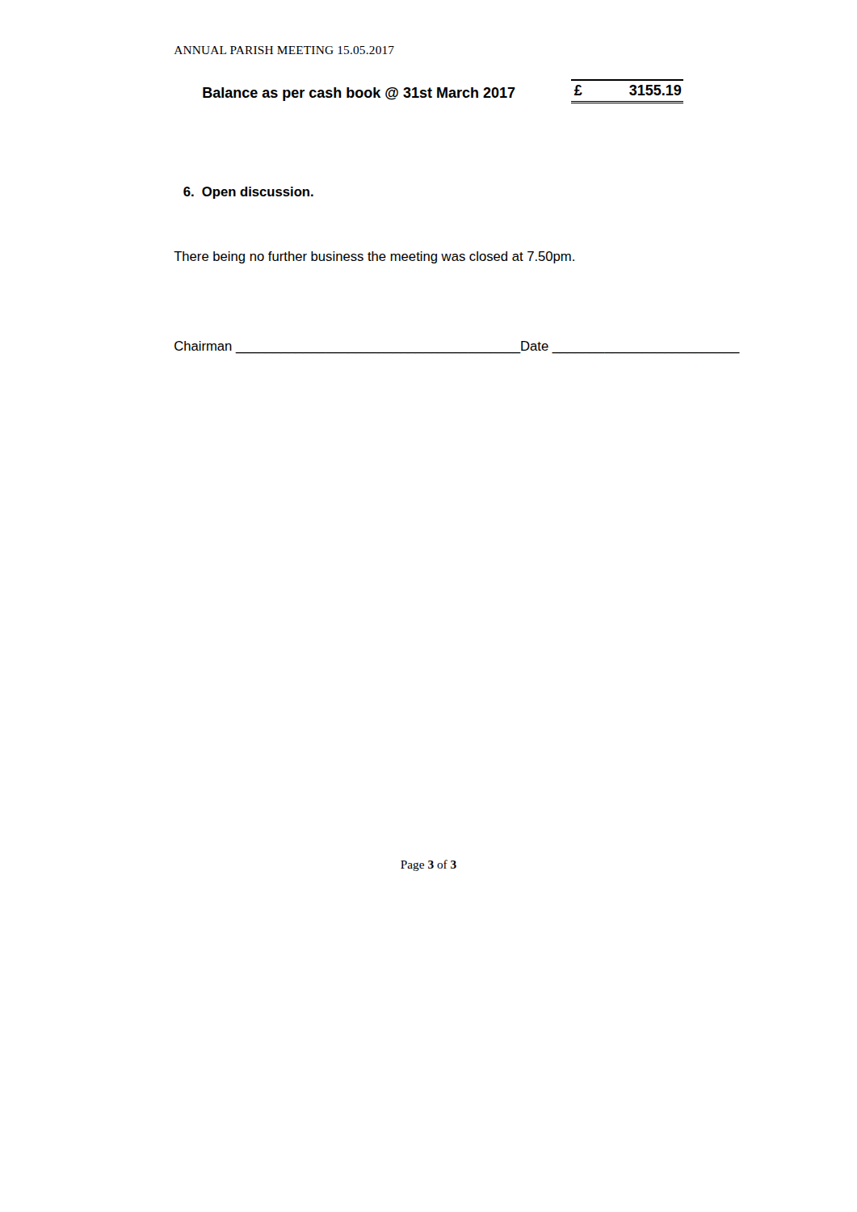ANNUAL PARISH MEETING 15.05.2017
Balance as per cash book @ 31st March 2017
£3155.19
6. Open discussion.
There being no further business the meeting was closed at 7.50pm.
Chairman ______________________________________Date _________________________
Page 3 of 3